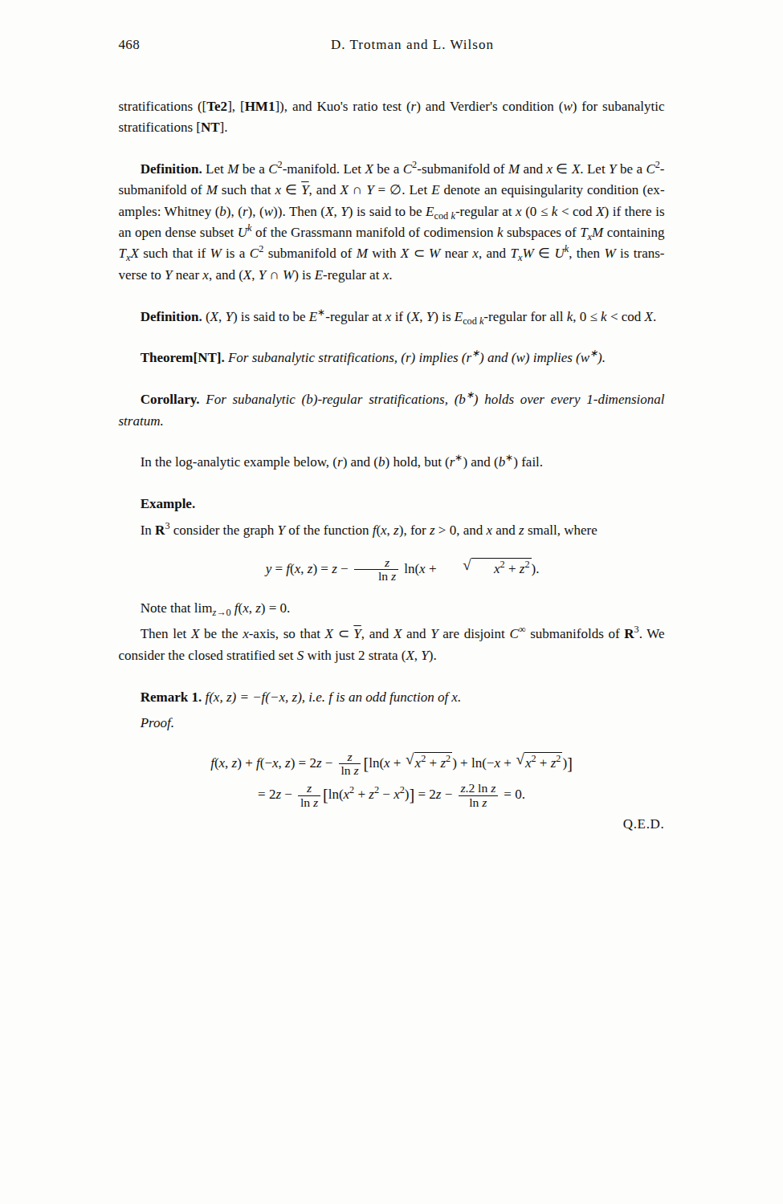468 D. Trotman and L. Wilson
stratifications ([Te2], [HM1]), and Kuo's ratio test (r) and Verdier's condition (w) for subanalytic stratifications [NT].
Definition. Let M be a C2-manifold. Let X be a C2-submanifold of M and x ∈ X. Let Y be a C2-submanifold of M such that x ∈ Y, and X ∩ Y = ∅. Let E denote an equisingularity condition (examples: Whitney (b), (r), (w)). Then (X, Y) is said to be Ecod k-regular at x (0 ≤ k < cod X) if there is an open dense subset Uk of the Grassmann manifold of codimension k subspaces of TxM containing TxX such that if W is a C2 submanifold of M with X ⊂ W near x, and TxW ∈ Uk, then W is transverse to Y near x, and (X, Y ∩ W) is E-regular at x.
Definition. (X, Y) is said to be E∗-regular at x if (X, Y) is Ecod k-regular for all k, 0 ≤ k < cod X.
Theorem[NT]. For subanalytic stratifications, (r) implies (r∗) and (w) implies (w∗).
Corollary. For subanalytic (b)-regular stratifications, (b∗) holds over every 1-dimensional stratum.
In the log-analytic example below, (r) and (b) hold, but (r∗) and (b∗) fail.
Example.
In R3 consider the graph Y of the function f(x, z), for z > 0, and x and z small, where
y = f(x, z) = z − zln z ln(x + x2 + z2).
Note that limz→0 f(x, z) = 0.
Then let X be the x-axis, so that X ⊂ Y, and X and Y are disjoint C∞ submanifolds of R3. We consider the closed stratified set S with just 2 strata (X, Y).
Remark 1. f(x, z) = −f(−x, z), i.e. f is an odd function of x.
Proof.
f(x, z) + f(−x, z) = 2z − zln z[ln(x + x2 + z2) + ln(−x + x2 + z2)] = 2z − zln z[ln(x2 + z2 − x2)] = 2z − z.2 ln z ln z = 0.
Q.E.D.